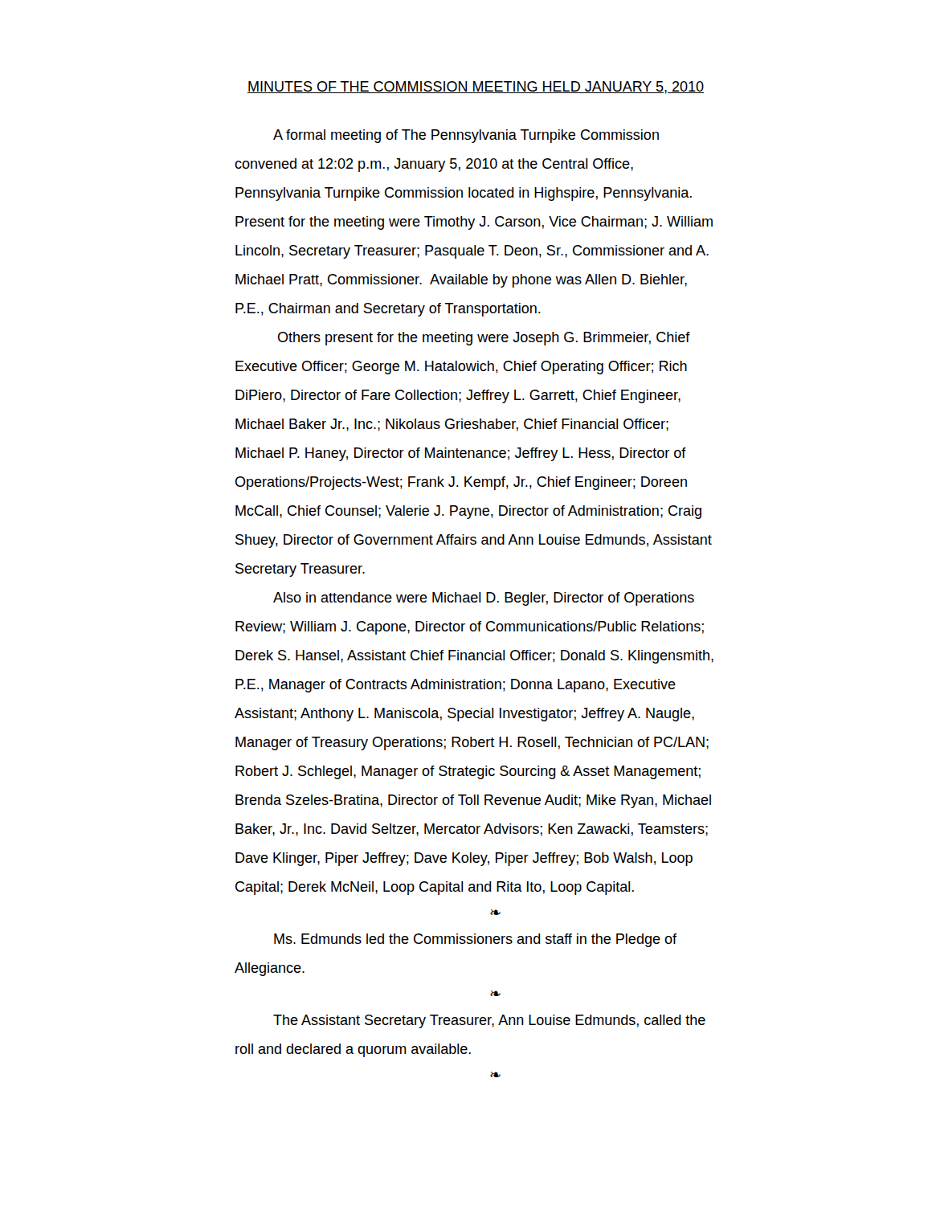MINUTES OF THE COMMISSION MEETING HELD JANUARY 5, 2010
A formal meeting of The Pennsylvania Turnpike Commission convened at 12:02 p.m., January 5, 2010 at the Central Office, Pennsylvania Turnpike Commission located in Highspire, Pennsylvania. Present for the meeting were Timothy J. Carson, Vice Chairman; J. William Lincoln, Secretary Treasurer; Pasquale T. Deon, Sr., Commissioner and A. Michael Pratt, Commissioner. Available by phone was Allen D. Biehler, P.E., Chairman and Secretary of Transportation.
Others present for the meeting were Joseph G. Brimmeier, Chief Executive Officer; George M. Hatalowich, Chief Operating Officer; Rich DiPiero, Director of Fare Collection; Jeffrey L. Garrett, Chief Engineer, Michael Baker Jr., Inc.; Nikolaus Grieshaber, Chief Financial Officer; Michael P. Haney, Director of Maintenance; Jeffrey L. Hess, Director of Operations/Projects-West; Frank J. Kempf, Jr., Chief Engineer; Doreen McCall, Chief Counsel; Valerie J. Payne, Director of Administration; Craig Shuey, Director of Government Affairs and Ann Louise Edmunds, Assistant Secretary Treasurer.
Also in attendance were Michael D. Begler, Director of Operations Review; William J. Capone, Director of Communications/Public Relations; Derek S. Hansel, Assistant Chief Financial Officer; Donald S. Klingensmith, P.E., Manager of Contracts Administration; Donna Lapano, Executive Assistant; Anthony L. Maniscola, Special Investigator; Jeffrey A. Naugle, Manager of Treasury Operations; Robert H. Rosell, Technician of PC/LAN; Robert J. Schlegel, Manager of Strategic Sourcing & Asset Management; Brenda Szeles-Bratina, Director of Toll Revenue Audit; Mike Ryan, Michael Baker, Jr., Inc. David Seltzer, Mercator Advisors; Ken Zawacki, Teamsters; Dave Klinger, Piper Jeffrey; Dave Koley, Piper Jeffrey; Bob Walsh, Loop Capital; Derek McNeil, Loop Capital and Rita Ito, Loop Capital.
❧
Ms. Edmunds led the Commissioners and staff in the Pledge of Allegiance.
❧
The Assistant Secretary Treasurer, Ann Louise Edmunds, called the roll and declared a quorum available.
❧